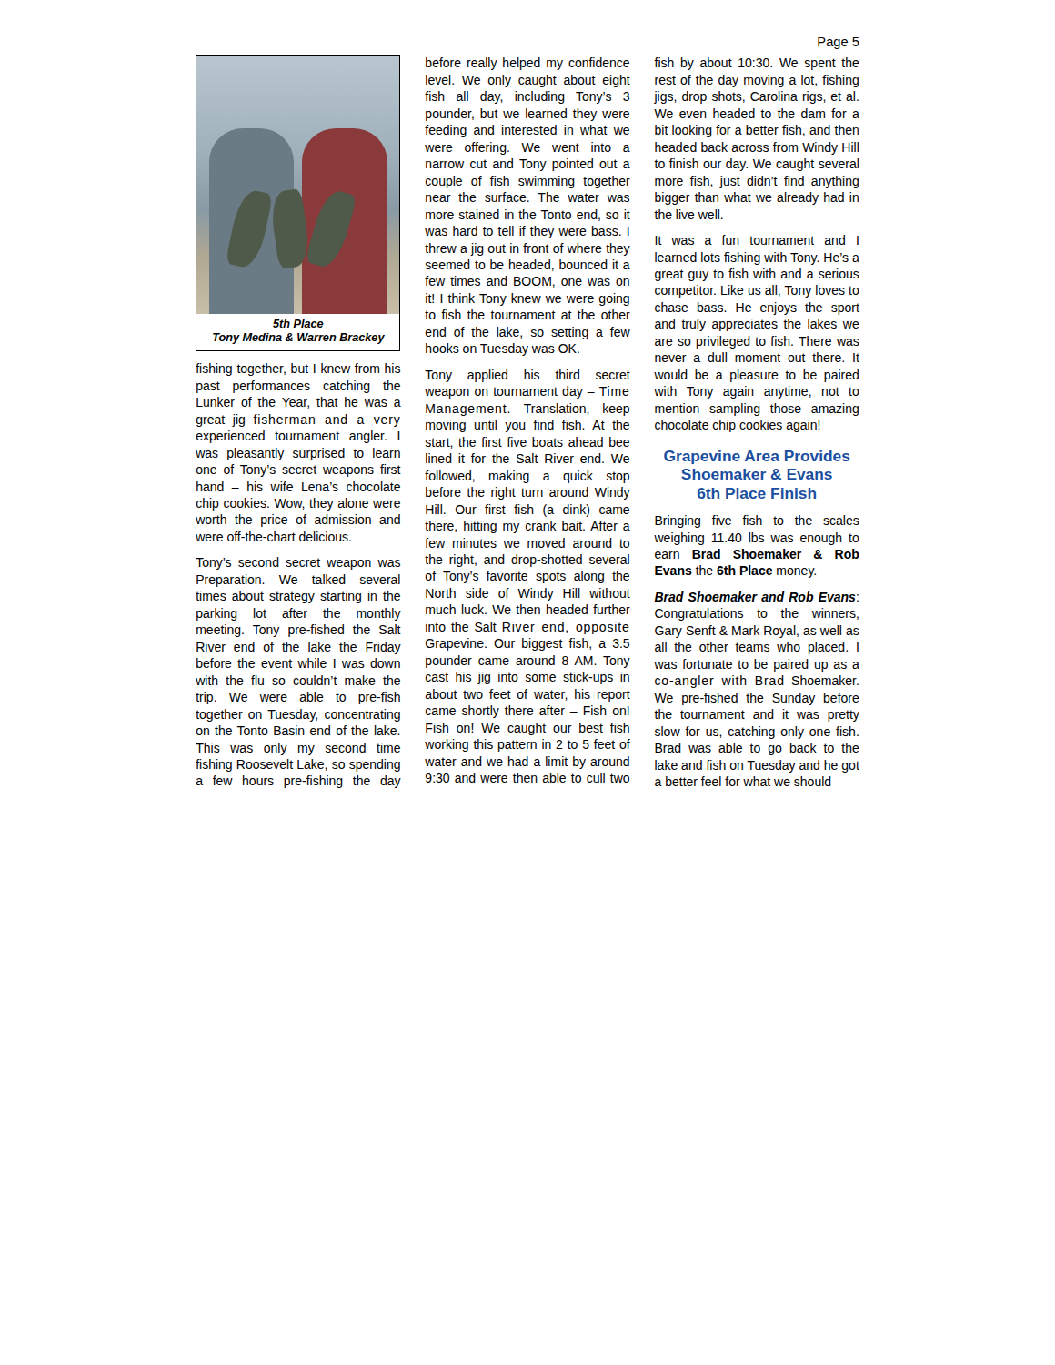Page 5
5th Place
Tony Medina & Warren Brackey
fishing together, but I knew from his past performances catching the Lunker of the Year, that he was a great jig fisherman and a very experienced tournament angler. I was pleasantly surprised to learn one of Tony’s secret weapons first hand – his wife Lena’s chocolate chip cookies. Wow, they alone were worth the price of admission and were off-the-chart delicious.
Tony’s second secret weapon was Preparation. We talked several times about strategy starting in the parking lot after the monthly meeting. Tony pre-fished the Salt River end of the lake the Friday before the event while I was down with the flu so couldn’t make the trip. We were able to pre-fish together on Tuesday, concentrating on the Tonto Basin end of the lake. This was only my second time fishing Roosevelt Lake, so spending a few hours pre-fishing the day before really helped my confidence level. We only caught about eight fish all day, including Tony’s 3 pounder, but we learned they were feeding and interested in what we were offering. We went into a narrow cut and Tony pointed out a couple of fish swimming together near the surface. The water was more stained in the Tonto end, so it was hard to tell if they were bass. I threw a jig out in front of where they seemed to be headed, bounced it a few times and BOOM, one was on it! I think Tony knew we were going to fish the tournament at the other end of the lake, so setting a few hooks on Tuesday was OK.
Tony applied his third secret weapon on tournament day – Time Management. Translation, keep moving until you find fish. At the start, the first five boats ahead bee lined it for the Salt River end. We followed, making a quick stop before the right turn around Windy Hill. Our first fish (a dink) came there, hitting my crank bait. After a few minutes we moved around to the right, and drop-shotted several of Tony’s favorite spots along the North side of Windy Hill without much luck. We then headed further into the Salt River end, opposite Grapevine. Our biggest fish, a 3.5 pounder came around 8 AM. Tony cast his jig into some stick-ups in about two feet of water, his report came shortly there after – Fish on! Fish on! We caught our best fish working this pattern in 2 to 5 feet of water and we had a limit by around 9:30 and were then able to cull two fish by about 10:30. We spent the rest of the day moving a lot, fishing jigs, drop shots, Carolina rigs, et al. We even headed to the dam for a bit looking for a better fish, and then headed back across from Windy Hill to finish our day. We caught several more fish, just didn’t find anything bigger than what we already had in the live well.
It was a fun tournament and I learned lots fishing with Tony. He’s a great guy to fish with and a serious competitor. Like us all, Tony loves to chase bass. He enjoys the sport and truly appreciates the lakes we are so privileged to fish. There was never a dull moment out there. It would be a pleasure to be paired with Tony again anytime, not to mention sampling those amazing chocolate chip cookies again!
Grapevine Area Provides
Shoemaker & Evans
6th Place Finish
Bringing five fish to the scales weighing 11.40 lbs was enough to earn Brad Shoemaker & Rob Evans the 6th Place money.
Brad Shoemaker and Rob Evans: Congratulations to the winners, Gary Senft & Mark Royal, as well as all the other teams who placed. I was fortunate to be paired up as a co-angler with Brad Shoemaker. We pre-fished the Sunday before the tournament and it was pretty slow for us, catching only one fish. Brad was able to go back to the lake and fish on Tuesday and he got a better feel for what we should